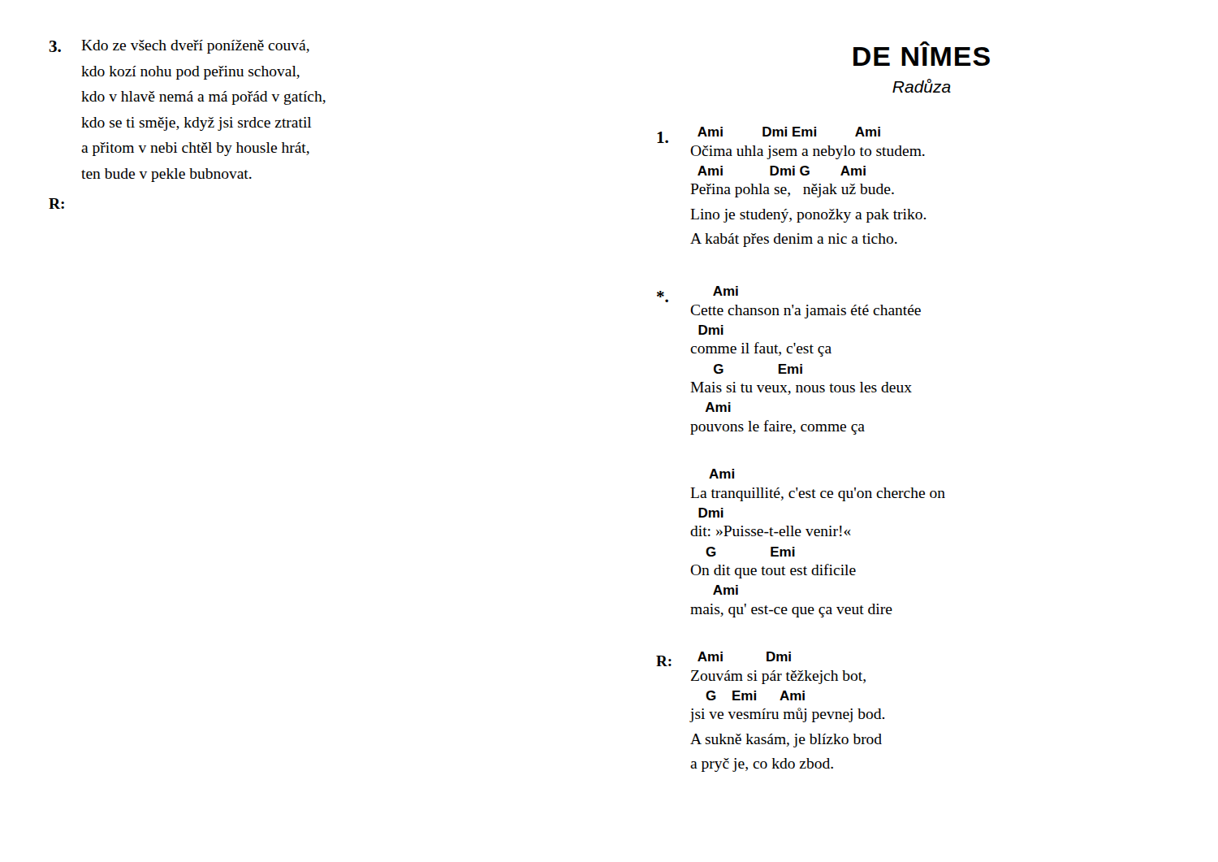3.
Kdo ze všech dveří poníženě couvá,
kdo kozí nohu pod peřinu schoval,
kdo v hlavě nemá a má pořád v gatích,
kdo se ti směje, když jsi srdce ztratil
a přitom v nebi chtěl by housle hrát,
ten bude v pekle bubnovat.
R:
DE NÎMES
Radůza
1.
Ami Dmi Emi Ami
Očima uhla jsem a nebylo to studem.
Ami Dmi G Ami
Peřina pohla se, nějak už bude.
Lino je studený, ponožky a pak triko.
A kabát přes denim a nic a ticho.
*.
Ami
Cette chanson n'a jamais été chantée
Dmi
comme il faut, c'est ça
G Emi
Mais si tu veux, nous tous les deux
Ami
pouvons le faire, comme ça
Ami
La tranquillité, c'est ce qu'on cherche on
Dmi
dit: »Puisse-t-elle venir!«
G Emi
On dit que tout est dificile
Ami
mais, qu' est-ce que ça veut dire
R:
Ami Dmi
Zouvám si pár těžkejch bot,
G Emi Ami
jsi ve vesmíru můj pevnej bod.
A sukně kasám, je blízko brod
a pryč je, co kdo zbod.